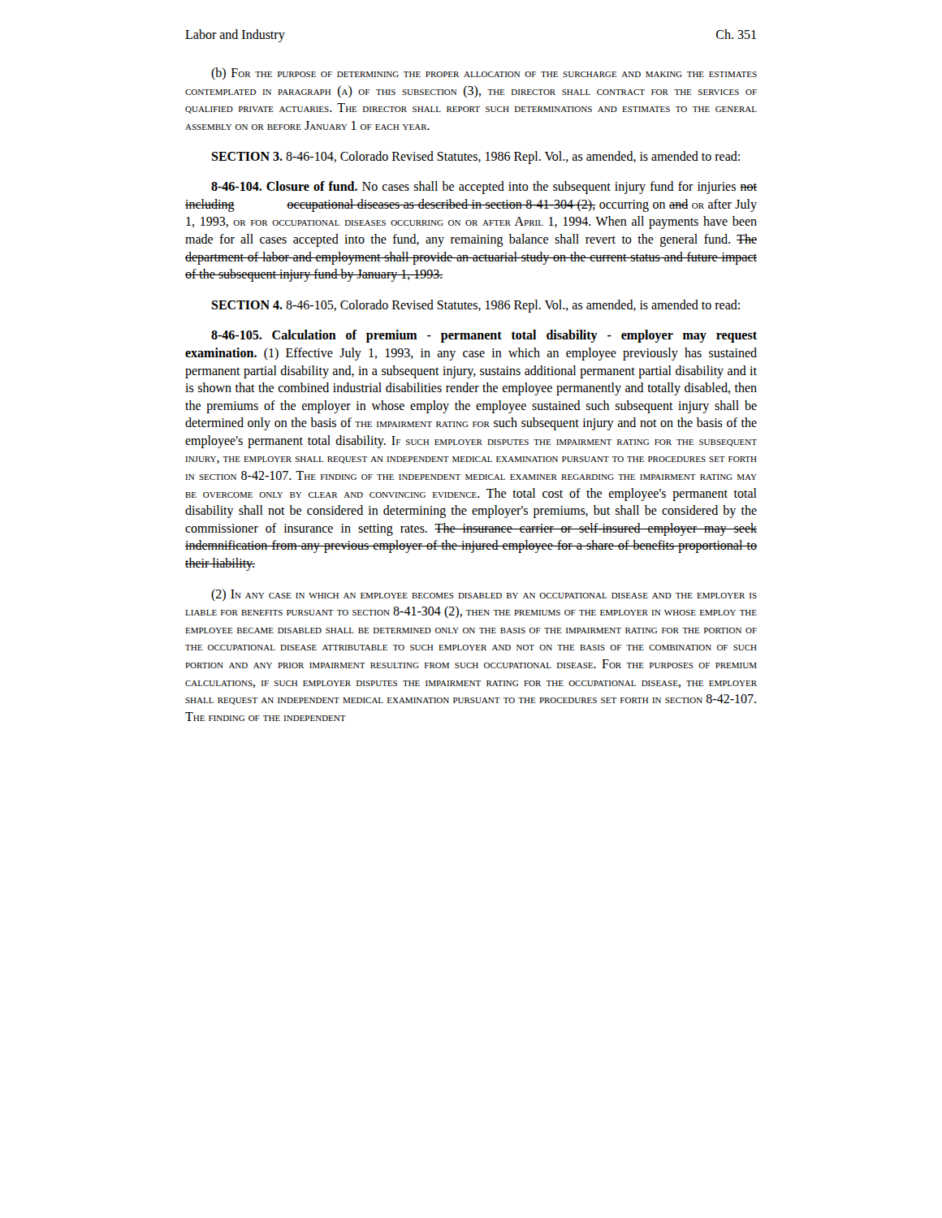Labor and Industry Ch. 351
(b) For the purpose of determining the proper allocation of the surcharge and making the estimates contemplated in paragraph (a) of this subsection (3), the director shall contract for the services of qualified private actuaries. The director shall report such determinations and estimates to the general assembly on or before January 1 of each year.
SECTION 3. 8-46-104, Colorado Revised Statutes, 1986 Repl. Vol., as amended, is amended to read:
8-46-104. Closure of fund. No cases shall be accepted into the subsequent injury fund for injuries not including occupational diseases as described in section 8-41-304 (2), occurring on and or after July 1, 1993, or for occupational diseases occurring on or after April 1, 1994. When all payments have been made for all cases accepted into the fund, any remaining balance shall revert to the general fund. The department of labor and employment shall provide an actuarial study on the current status and future impact of the subsequent injury fund by January 1, 1993.
SECTION 4. 8-46-105, Colorado Revised Statutes, 1986 Repl. Vol., as amended, is amended to read:
8-46-105. Calculation of premium - permanent total disability - employer may request examination. (1) Effective July 1, 1993, in any case in which an employee previously has sustained permanent partial disability and, in a subsequent injury, sustains additional permanent partial disability and it is shown that the combined industrial disabilities render the employee permanently and totally disabled, then the premiums of the employer in whose employ the employee sustained such subsequent injury shall be determined only on the basis of the impairment rating for such subsequent injury and not on the basis of the employee's permanent total disability. If such employer disputes the impairment rating for the subsequent injury, the employer shall request an independent medical examination pursuant to the procedures set forth in section 8-42-107. The finding of the independent medical examiner regarding the impairment rating may be overcome only by clear and convincing evidence. The total cost of the employee's permanent total disability shall not be considered in determining the employer's premiums, but shall be considered by the commissioner of insurance in setting rates. The insurance carrier or self-insured employer may seek indemnification from any previous employer of the injured employee for a share of benefits proportional to their liability.
(2) In any case in which an employee becomes disabled by an occupational disease and the employer is liable for benefits pursuant to section 8-41-304 (2), then the premiums of the employer in whose employ the employee became disabled shall be determined only on the basis of the impairment rating for the portion of the occupational disease attributable to such employer and not on the basis of the combination of such portion and any prior impairment resulting from such occupational disease. For the purposes of premium calculations, if such employer disputes the impairment rating for the occupational disease, the employer shall request an independent medical examination pursuant to the procedures set forth in section 8-42-107. The finding of the independent